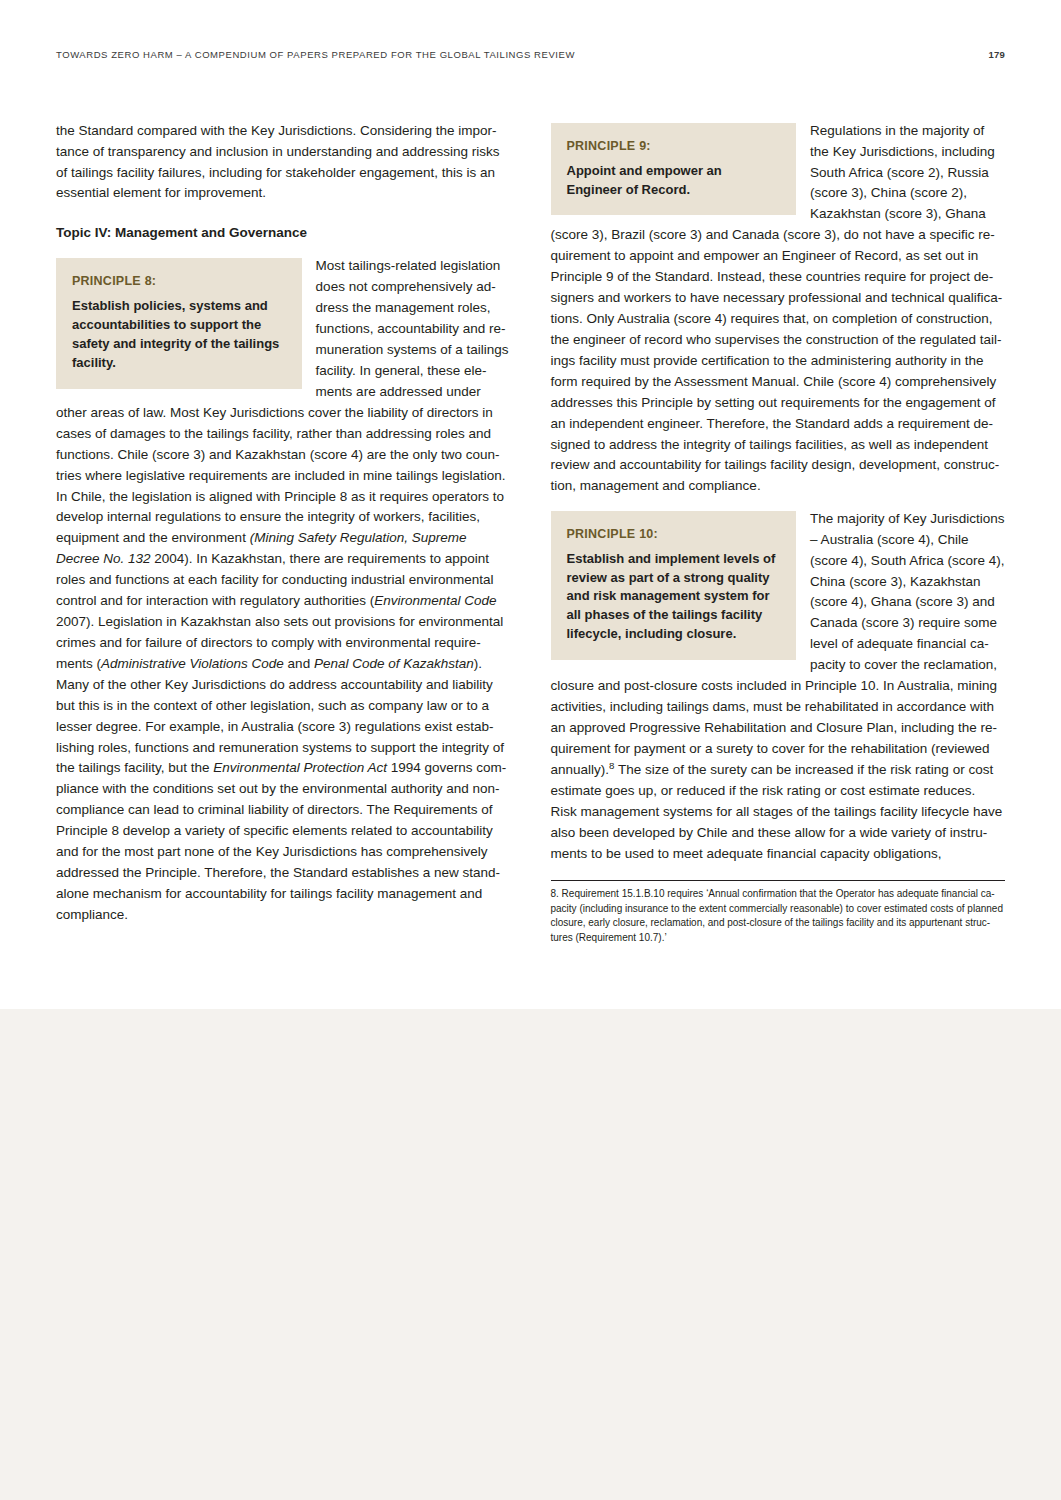Towards Zero Harm – A Compendium of Papers Prepared for the Global Tailings Review 179
the Standard compared with the Key Jurisdictions. Considering the importance of transparency and inclusion in understanding and addressing risks of tailings facility failures, including for stakeholder engagement, this is an essential element for improvement.
Topic IV: Management and Governance
PRINCIPLE 8:
Establish policies, systems and accountabilities to support the safety and integrity of the tailings facility.
Most tailings-related legislation does not comprehensively address the management roles, functions, accountability and remuneration systems of a tailings facility. In general, these elements are addressed under other areas of law. Most Key Jurisdictions cover the liability of directors in cases of damages to the tailings facility, rather than addressing roles and functions. Chile (score 3) and Kazakhstan (score 4) are the only two countries where legislative requirements are included in mine tailings legislation. In Chile, the legislation is aligned with Principle 8 as it requires operators to develop internal regulations to ensure the integrity of workers, facilities, equipment and the environment (Mining Safety Regulation, Supreme Decree No. 132 2004). In Kazakhstan, there are requirements to appoint roles and functions at each facility for conducting industrial environmental control and for interaction with regulatory authorities (Environmental Code 2007). Legislation in Kazakhstan also sets out provisions for environmental crimes and for failure of directors to comply with environmental requirements (Administrative Violations Code and Penal Code of Kazakhstan). Many of the other Key Jurisdictions do address accountability and liability but this is in the context of other legislation, such as company law or to a lesser degree. For example, in Australia (score 3) regulations exist establishing roles, functions and remuneration systems to support the integrity of the tailings facility, but the Environmental Protection Act 1994 governs compliance with the conditions set out by the environmental authority and non-compliance can lead to criminal liability of directors. The Requirements of Principle 8 develop a variety of specific elements related to accountability and for the most part none of the Key Jurisdictions has comprehensively addressed the Principle. Therefore, the Standard establishes a new standalone mechanism for accountability for tailings facility management and compliance.
PRINCIPLE 9:
Appoint and empower an Engineer of Record.
Regulations in the majority of the Key Jurisdictions, including South Africa (score 2), Russia (score 3), China (score 2), Kazakhstan (score 3), Ghana (score 3), Brazil (score 3) and Canada (score 3), do not have a specific requirement to appoint and empower an Engineer of Record, as set out in Principle 9 of the Standard. Instead, these countries require for project designers and workers to have necessary professional and technical qualifications. Only Australia (score 4) requires that, on completion of construction, the engineer of record who supervises the construction of the regulated tailings facility must provide certification to the administering authority in the form required by the Assessment Manual. Chile (score 4) comprehensively addresses this Principle by setting out requirements for the engagement of an independent engineer. Therefore, the Standard adds a requirement designed to address the integrity of tailings facilities, as well as independent review and accountability for tailings facility design, development, construction, management and compliance.
PRINCIPLE 10:
Establish and implement levels of review as part of a strong quality and risk management system for all phases of the tailings facility lifecycle, including closure.
The majority of Key Jurisdictions – Australia (score 4), Chile (score 4), South Africa (score 4), China (score 3), Kazakhstan (score 4), Ghana (score 3) and Canada (score 3) require some level of adequate financial capacity to cover the reclamation, closure and post-closure costs included in Principle 10. In Australia, mining activities, including tailings dams, must be rehabilitated in accordance with an approved Progressive Rehabilitation and Closure Plan, including the requirement for payment or a surety to cover for the rehabilitation (reviewed annually).8 The size of the surety can be increased if the risk rating or cost estimate goes up, or reduced if the risk rating or cost estimate reduces. Risk management systems for all stages of the tailings facility lifecycle have also been developed by Chile and these allow for a wide variety of instruments to be used to meet adequate financial capacity obligations,
8. Requirement 15.1.B.10 requires ‘Annual confirmation that the Operator has adequate financial capacity (including insurance to the extent commercially reasonable) to cover estimated costs of planned closure, early closure, reclamation, and post-closure of the tailings facility and its appurtenant structures (Requirement 10.7).’